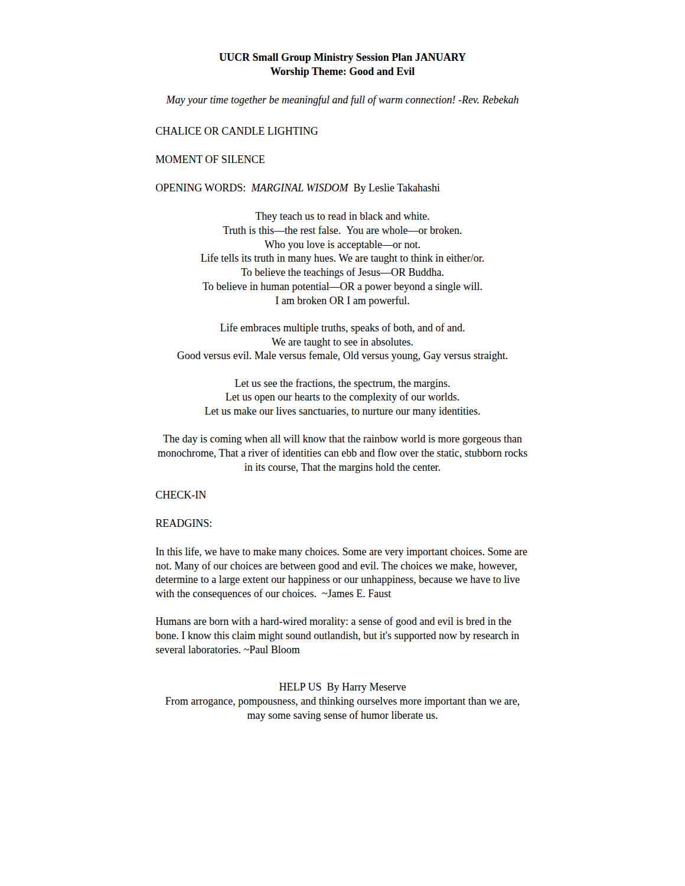UUCR Small Group Ministry Session Plan JANUARY
Worship Theme: Good and Evil
May your time together be meaningful and full of warm connection! -Rev. Rebekah
CHALICE OR CANDLE LIGHTING
MOMENT OF SILENCE
OPENING WORDS: MARGINAL WISDOM By Leslie Takahashi
They teach us to read in black and white.
Truth is this—the rest false. You are whole—or broken.
Who you love is acceptable—or not.
Life tells its truth in many hues. We are taught to think in either/or.
To believe the teachings of Jesus—OR Buddha.
To believe in human potential—OR a power beyond a single will.
I am broken OR I am powerful.
Life embraces multiple truths, speaks of both, and of and.
We are taught to see in absolutes.
Good versus evil. Male versus female, Old versus young, Gay versus straight.
Let us see the fractions, the spectrum, the margins.
Let us open our hearts to the complexity of our worlds.
Let us make our lives sanctuaries, to nurture our many identities.
The day is coming when all will know that the rainbow world is more gorgeous than monochrome, That a river of identities can ebb and flow over the static, stubborn rocks in its course, That the margins hold the center.
CHECK-IN
READGINS:
In this life, we have to make many choices. Some are very important choices. Some are not. Many of our choices are between good and evil. The choices we make, however, determine to a large extent our happiness or our unhappiness, because we have to live with the consequences of our choices. ~James E. Faust
Humans are born with a hard-wired morality: a sense of good and evil is bred in the bone. I know this claim might sound outlandish, but it's supported now by research in several laboratories. ~Paul Bloom
HELP US By Harry Meserve
From arrogance, pompousness, and thinking ourselves more important than we are,
may some saving sense of humor liberate us.